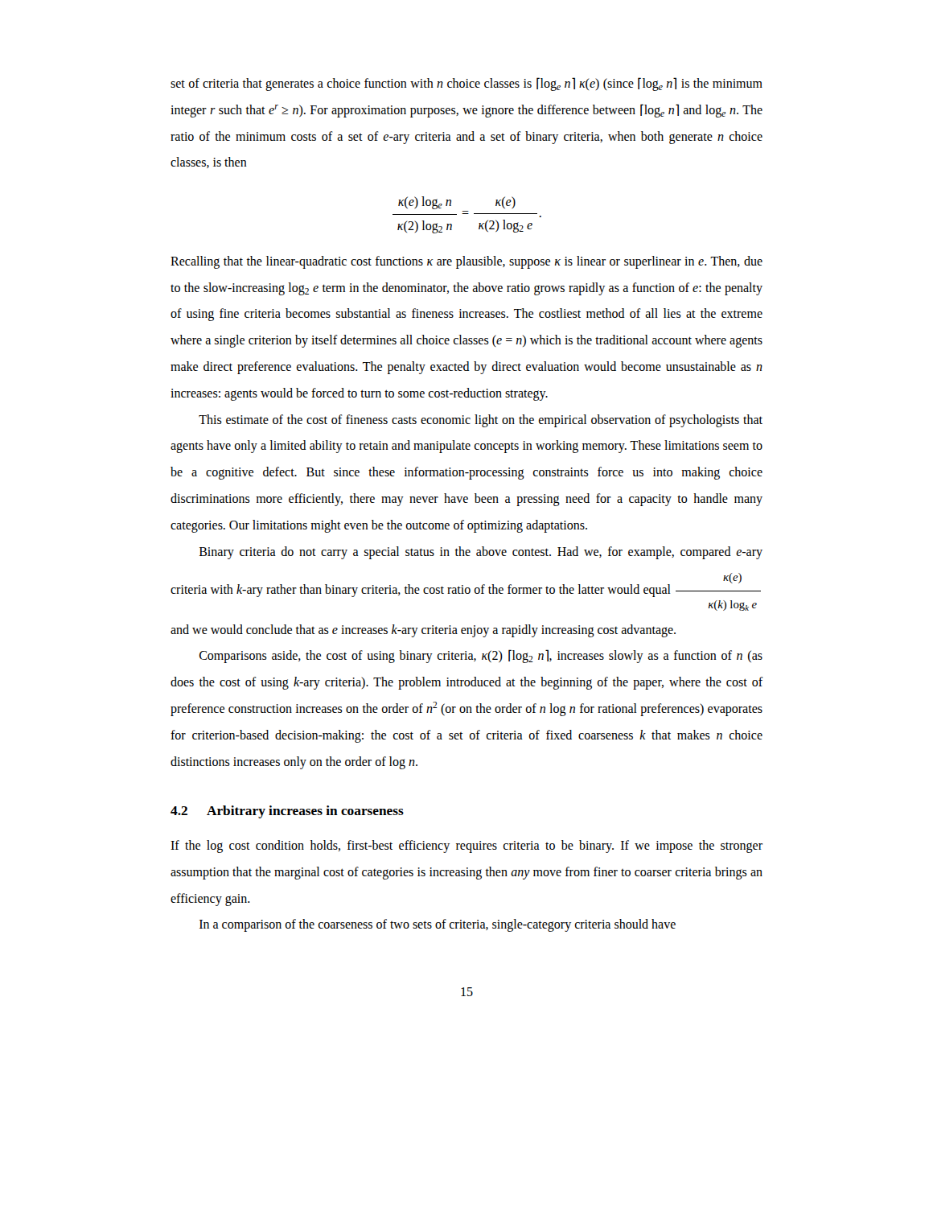set of criteria that generates a choice function with n choice classes is ⌈loge n⌉ κ(e) (since ⌈loge n⌉ is the minimum integer r such that er ≥ n). For approximation purposes, we ignore the difference between ⌈loge n⌉ and loge n. The ratio of the minimum costs of a set of e-ary criteria and a set of binary criteria, when both generate n choice classes, is then
κ(e) loge n κ(2) log2 n = κ(e) κ(2) log2 e .
Recalling that the linear-quadratic cost functions κ are plausible, suppose κ is linear or superlinear in e. Then, due to the slow-increasing log2 e term in the denominator, the above ratio grows rapidly as a function of e: the penalty of using fine criteria becomes substantial as fineness increases. The costliest method of all lies at the extreme where a single criterion by itself determines all choice classes (e = n) which is the traditional account where agents make direct preference evaluations. The penalty exacted by direct evaluation would become unsustainable as n increases: agents would be forced to turn to some cost-reduction strategy.
This estimate of the cost of fineness casts economic light on the empirical observation of psychologists that agents have only a limited ability to retain and manipulate concepts in working memory. These limitations seem to be a cognitive defect. But since these information-processing constraints force us into making choice discriminations more efficiently, there may never have been a pressing need for a capacity to handle many categories. Our limitations might even be the outcome of optimizing adaptations.
Binary criteria do not carry a special status in the above contest. Had we, for example, compared e-ary criteria with k-ary rather than binary criteria, the cost ratio of the former to the latter would equal κ(e) κ(k) logk e and we would conclude that as e increases k-ary criteria enjoy a rapidly increasing cost advantage.
Comparisons aside, the cost of using binary criteria, κ(2) ⌈log2 n⌉, increases slowly as a function of n (as does the cost of using k-ary criteria). The problem introduced at the beginning of the paper, where the cost of preference construction increases on the order of n2 (or on the order of n log n for rational preferences) evaporates for criterion-based decision-making: the cost of a set of criteria of fixed coarseness k that makes n choice distinctions increases only on the order of log n.
4.2 Arbitrary increases in coarseness
If the log cost condition holds, first-best efficiency requires criteria to be binary. If we impose the stronger assumption that the marginal cost of categories is increasing then any move from finer to coarser criteria brings an efficiency gain.
In a comparison of the coarseness of two sets of criteria, single-category criteria should have
15